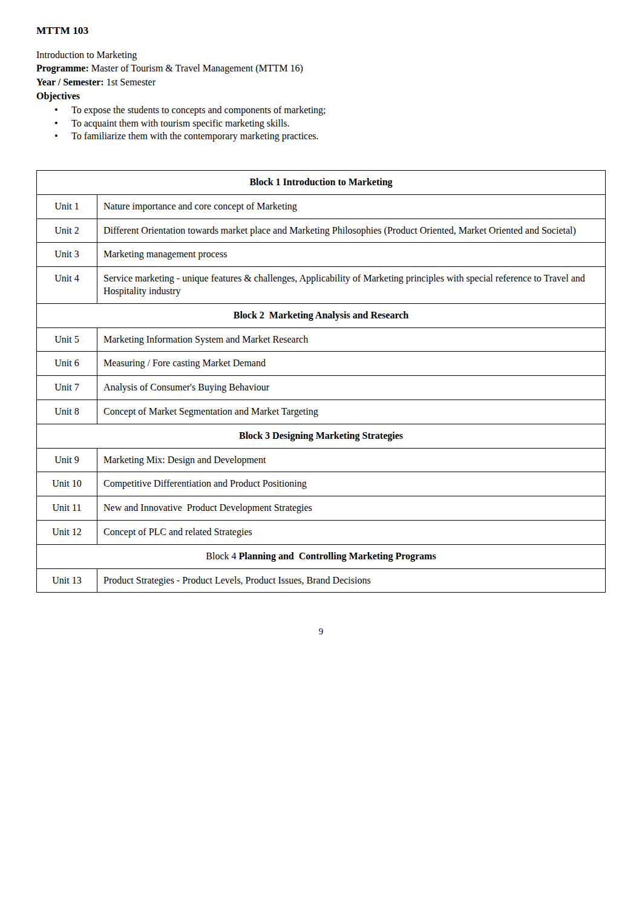MTTM 103
Introduction to Marketing
Programme: Master of Tourism & Travel Management (MTTM 16)
Year / Semester: 1st Semester
Objectives
To expose the students to concepts and components of marketing;
To acquaint them with tourism specific marketing skills.
To familiarize them with the contemporary marketing practices.
| Block 1 Introduction to Marketing |
| Unit 1 | Nature importance and core concept of Marketing |
| Unit 2 | Different Orientation towards market place and Marketing Philosophies (Product Oriented, Market Oriented and Societal) |
| Unit 3 | Marketing management process |
| Unit 4 | Service marketing - unique features & challenges, Applicability of Marketing principles with special reference to Travel and Hospitality industry |
| Block 2 Marketing Analysis and Research |
| Unit 5 | Marketing Information System and Market Research |
| Unit 6 | Measuring / Fore casting Market Demand |
| Unit 7 | Analysis of Consumer's Buying Behaviour |
| Unit 8 | Concept of Market Segmentation and Market Targeting |
| Block 3 Designing Marketing Strategies |
| Unit 9 | Marketing Mix: Design and Development |
| Unit 10 | Competitive Differentiation and Product Positioning |
| Unit 11 | New and Innovative Product Development Strategies |
| Unit 12 | Concept of PLC and related Strategies |
| Block 4 Planning and Controlling Marketing Programs |
| Unit 13 | Product Strategies - Product Levels, Product Issues, Brand Decisions |
9